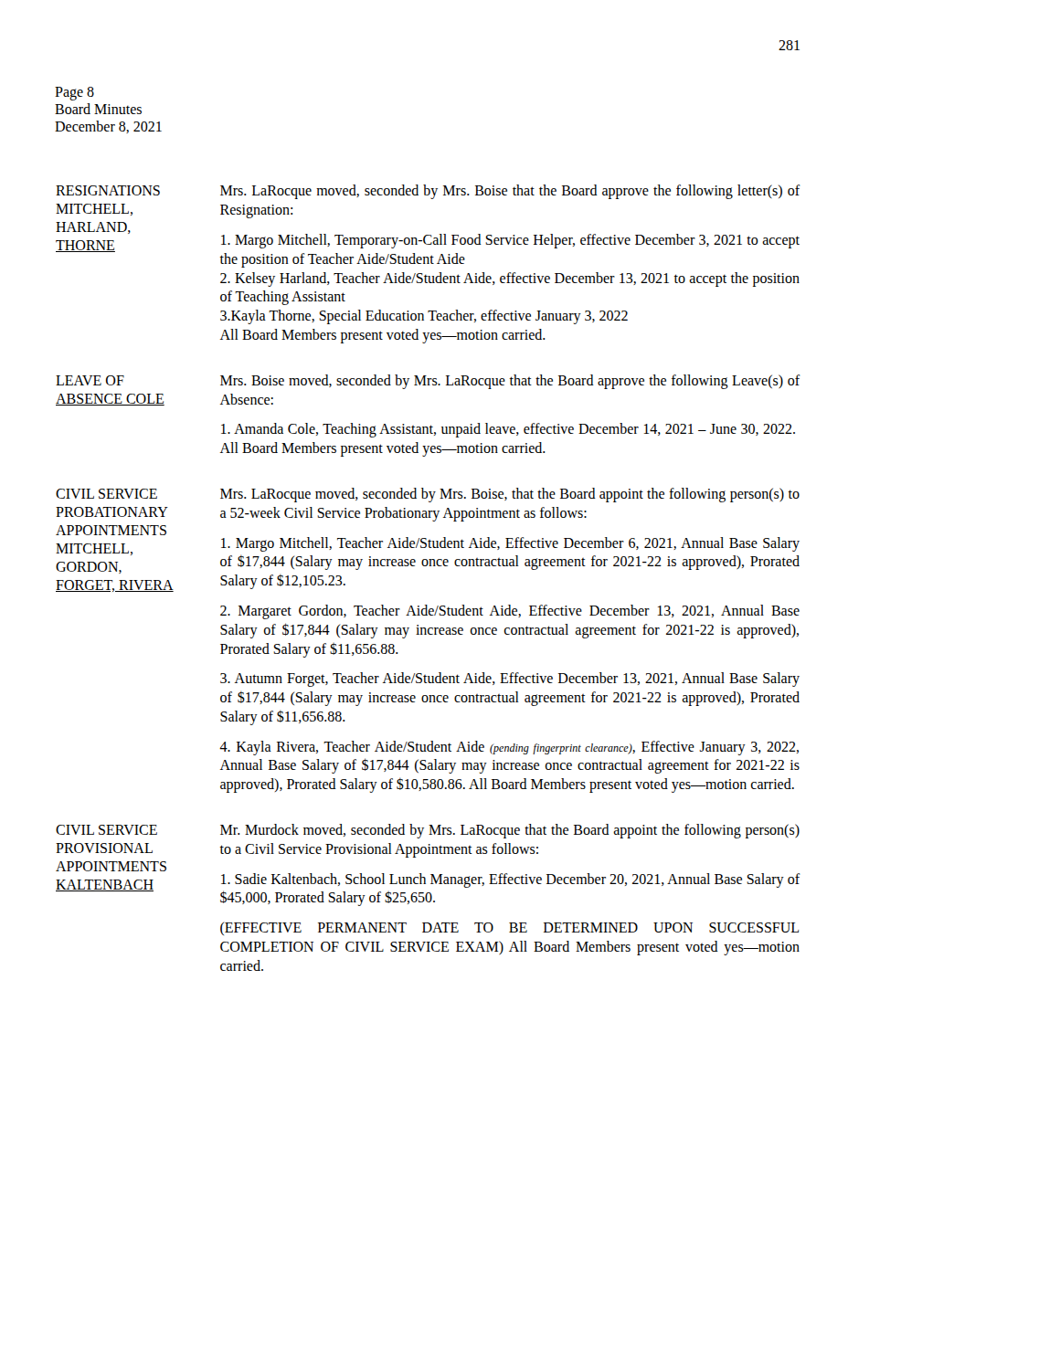281
Page 8
Board Minutes
December 8, 2021
| RESIGNATIONS MITCHELL, HARLAND, THORNE | Mrs. LaRocque moved, seconded by Mrs. Boise that the Board approve the following letter(s) of Resignation: 1. Margo Mitchell, Temporary-on-Call Food Service Helper, effective December 3, 2021 to accept the position of Teacher Aide/Student Aide 2. Kelsey Harland, Teacher Aide/Student Aide, effective December 13, 2021 to accept the position of Teaching Assistant 3.Kayla Thorne, Special Education Teacher, effective January 3, 2022 All Board Members present voted yes—motion carried. |
| LEAVE OF ABSENCE COLE | Mrs. Boise moved, seconded by Mrs. LaRocque that the Board approve the following Leave(s) of Absence: 1. Amanda Cole, Teaching Assistant, unpaid leave, effective December 14, 2021 – June 30, 2022. All Board Members present voted yes—motion carried. |
| CIVIL SERVICE PROBATIONARY APPOINTMENTS MITCHELL, GORDON, FORGET, RIVERA | Mrs. LaRocque moved, seconded by Mrs. Boise, that the Board appoint the following person(s) to a 52-week Civil Service Probationary Appointment as follows: 1. Margo Mitchell, Teacher Aide/Student Aide, Effective December 6, 2021, Annual Base Salary of $17,844 (Salary may increase once contractual agreement for 2021-22 is approved), Prorated Salary of $12,105.23. 2. Margaret Gordon, Teacher Aide/Student Aide, Effective December 13, 2021, Annual Base Salary of $17,844 (Salary may increase once contractual agreement for 2021-22 is approved), Prorated Salary of $11,656.88. 3. Autumn Forget, Teacher Aide/Student Aide, Effective December 13, 2021, Annual Base Salary of $17,844 (Salary may increase once contractual agreement for 2021-22 is approved), Prorated Salary of $11,656.88. 4. Kayla Rivera, Teacher Aide/Student Aide (pending fingerprint clearance) , Effective January 3, 2022, Annual Base Salary of $17,844 (Salary may increase once contractual agreement for 2021-22 is approved), Prorated Salary of $10,580.86. All Board Members present voted yes—motion carried. |
| CIVIL SERVICE PROVISIONAL APPOINTMENTS KALTENBACH | Mr. Murdock moved, seconded by Mrs. LaRocque that the Board appoint the following person(s) to a Civil Service Provisional Appointment as follows: 1. Sadie Kaltenbach, School Lunch Manager, Effective December 20, 2021, Annual Base Salary of $45,000, Prorated Salary of $25,650. (EFFECTIVE PERMANENT DATE TO BE DETERMINED UPON SUCCESSFUL COMPLETION OF CIVIL SERVICE EXAM) All Board Members present voted yes—motion carried. |